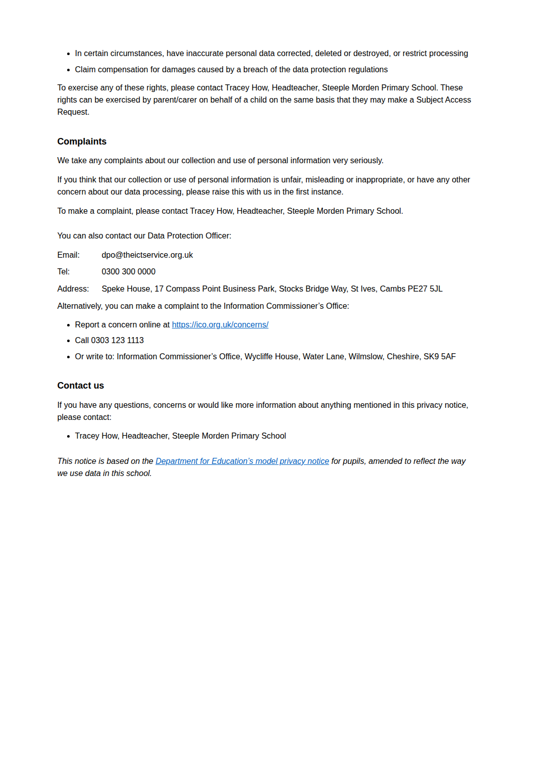In certain circumstances, have inaccurate personal data corrected, deleted or destroyed, or restrict processing
Claim compensation for damages caused by a breach of the data protection regulations
To exercise any of these rights, please contact Tracey How, Headteacher, Steeple Morden Primary School. These rights can be exercised by parent/carer on behalf of a child on the same basis that they may make a Subject Access Request.
Complaints
We take any complaints about our collection and use of personal information very seriously.
If you think that our collection or use of personal information is unfair, misleading or inappropriate, or have any other concern about our data processing, please raise this with us in the first instance.
To make a complaint, please contact Tracey How, Headteacher, Steeple Morden Primary School.
You can also contact our Data Protection Officer:
Email: dpo@theictservice.org.uk
Tel: 0300 300 0000
Address: Speke House, 17 Compass Point Business Park, Stocks Bridge Way, St Ives, Cambs PE27 5JL
Alternatively, you can make a complaint to the Information Commissioner’s Office:
Report a concern online at https://ico.org.uk/concerns/
Call 0303 123 1113
Or write to: Information Commissioner’s Office, Wycliffe House, Water Lane, Wilmslow, Cheshire, SK9 5AF
Contact us
If you have any questions, concerns or would like more information about anything mentioned in this privacy notice, please contact:
Tracey How, Headteacher, Steeple Morden Primary School
This notice is based on the Department for Education’s model privacy notice for pupils, amended to reflect the way we use data in this school.